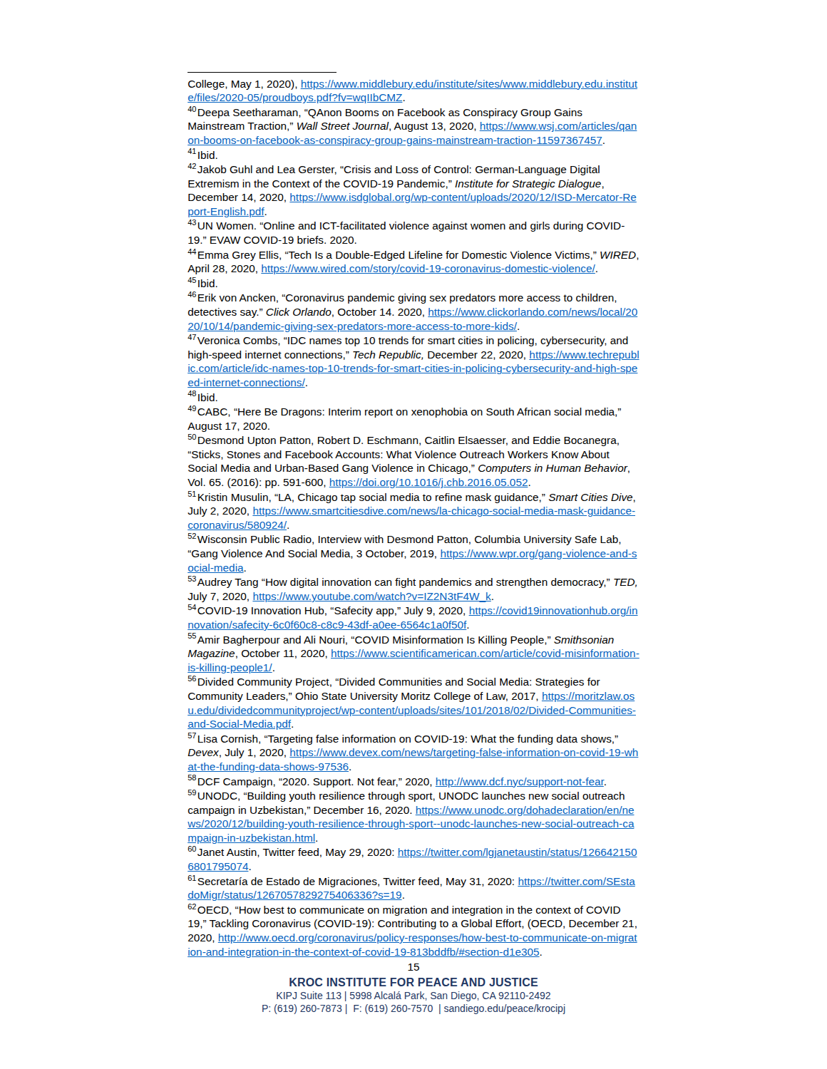College, May 1, 2020), https://www.middlebury.edu/institute/sites/www.middlebury.edu.institute/files/2020-05/proudboys.pdf?fv=wqIIbCMZ.
40Deepa Seetharaman, “QAnon Booms on Facebook as Conspiracy Group Gains Mainstream Traction,” Wall Street Journal, August 13, 2020, https://www.wsj.com/articles/qanon-booms-on-facebook-as-conspiracy-group-gains-mainstream-traction-11597367457.
41Ibid.
42Jakob Guhl and Lea Gerster, “Crisis and Loss of Control: German-Language Digital Extremism in the Context of the COVID-19 Pandemic,” Institute for Strategic Dialogue, December 14, 2020, https://www.isdglobal.org/wp-content/uploads/2020/12/ISD-Mercator-Report-English.pdf.
43UN Women. “Online and ICT-facilitated violence against women and girls during COVID-19.” EVAW COVID-19 briefs. 2020.
44Emma Grey Ellis, “Tech Is a Double-Edged Lifeline for Domestic Violence Victims,” WIRED, April 28, 2020, https://www.wired.com/story/covid-19-coronavirus-domestic-violence/.
45Ibid.
46Erik von Ancken, “Coronavirus pandemic giving sex predators more access to children, detectives say.” Click Orlando, October 14. 2020, https://www.clickorlando.com/news/local/2020/10/14/pandemic-giving-sex-predators-more-access-to-more-kids/.
47Veronica Combs, “IDC names top 10 trends for smart cities in policing, cybersecurity, and high-speed internet connections,” Tech Republic, December 22, 2020, https://www.techrepublic.com/article/idc-names-top-10-trends-for-smart-cities-in-policing-cybersecurity-and-high-speed-internet-connections/.
48Ibid.
49CABC, “Here Be Dragons: Interim report on xenophobia on South African social media,” August 17, 2020.
50Desmond Upton Patton, Robert D. Eschmann, Caitlin Elsaesser, and Eddie Bocanegra, “Sticks, Stones and Facebook Accounts: What Violence Outreach Workers Know About Social Media and Urban-Based Gang Violence in Chicago,” Computers in Human Behavior, Vol. 65. (2016): pp. 591-600, https://doi.org/10.1016/j.chb.2016.05.052.
51Kristin Musulin, “LA, Chicago tap social media to refine mask guidance,” Smart Cities Dive, July 2, 2020, https://www.smartcitiesdive.com/news/la-chicago-social-media-mask-guidance-coronavirus/580924/.
52Wisconsin Public Radio, Interview with Desmond Patton, Columbia University Safe Lab, “Gang Violence And Social Media, 3 October, 2019, https://www.wpr.org/gang-violence-and-social-media.
53Audrey Tang “How digital innovation can fight pandemics and strengthen democracy,” TED, July 7, 2020, https://www.youtube.com/watch?v=IZ2N3tF4W_k.
54COVID-19 Innovation Hub, “Safecity app,” July 9, 2020, https://covid19innovationhub.org/innovation/safecity-6c0f60c8-c8c9-43df-a0ee-6564c1a0f50f.
55Amir Bagherpour and Ali Nouri, “COVID Misinformation Is Killing People,” Smithsonian Magazine, October 11, 2020, https://www.scientificamerican.com/article/covid-misinformation-is-killing-people1/.
56Divided Community Project, “Divided Communities and Social Media: Strategies for Community Leaders,” Ohio State University Moritz College of Law, 2017, https://moritzlaw.osu.edu/dividedcommunityproject/wp-content/uploads/sites/101/2018/02/Divided-Communities-and-Social-Media.pdf.
57Lisa Cornish, “Targeting false information on COVID-19: What the funding data shows,” Devex, July 1, 2020, https://www.devex.com/news/targeting-false-information-on-covid-19-what-the-funding-data-shows-97536.
58DCF Campaign, “2020. Support. Not fear,” 2020, http://www.dcf.nyc/support-not-fear.
59UNODC, “Building youth resilience through sport, UNODC launches new social outreach campaign in Uzbekistan,” December 16, 2020. https://www.unodc.org/dohadeclaration/en/news/2020/12/building-youth-resilience-through-sport--unodc-launches-new-social-outreach-campaign-in-uzbekistan.html.
60Janet Austin, Twitter feed, May 29, 2020: https://twitter.com/lgjanetaustin/status/1266421506801795074.
61Secretaría de Estado de Migraciones, Twitter feed, May 31, 2020: https://twitter.com/SEstadoMigr/status/1267057829275406336?s=19.
62OECD, “How best to communicate on migration and integration in the context of COVID 19,” Tackling Coronavirus (COVID-19): Contributing to a Global Effort, (OECD, December 21, 2020, http://www.oecd.org/coronavirus/policy-responses/how-best-to-communicate-on-migration-and-integration-in-the-context-of-covid-19-813bddfb/#section-d1e305.
15
KROC INSTITUTE FOR PEACE AND JUSTICE
KIPJ Suite 113 | 5998 Alcalá Park, San Diego, CA 92110-2492
P: (619) 260-7873 | F: (619) 260-7570 | sandiego.edu/peace/krocipj